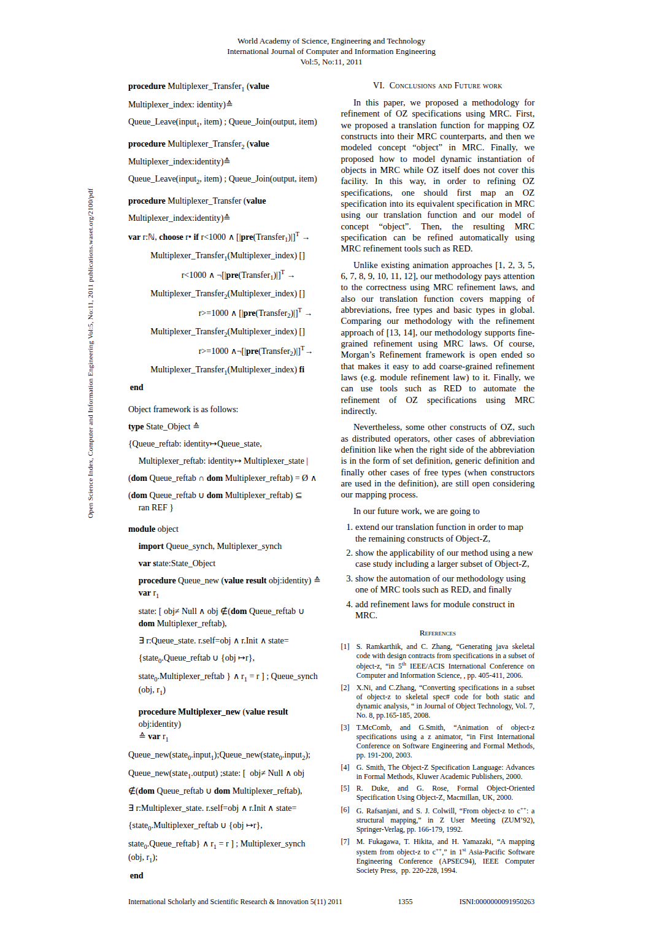World Academy of Science, Engineering and Technology
International Journal of Computer and Information Engineering
Vol:5, No:11, 2011
Open Science Index, Computer and Information Engineering Vol:5, No:11, 2011 publications.waset.org/2100/pdf
procedure Multiplexer_Transfer1 (value
Multiplexer_index: identity)≙
Queue_Leave(input1, item) ; Queue_Join(output, item)
procedure Multiplexer_Transfer2 (value
Multiplexer_index:identity)≙
Queue_Leave(input2, item) ; Queue_Join(output, item)
procedure Multiplexer_Transfer (value
Multiplexer_index:identity)≙
var r:ℕ, choose r• if r<1000 ∧ [|pre(Transfer1)|]T →
Multiplexer_Transfer1(Multiplexer_index) []
r<1000 ∧ ¬[|pre(Transfer1)|]T →
Multiplexer_Transfer2(Multiplexer_index) []
r>=1000 ∧ [|pre(Transfer2)|]T →
Multiplexer_Transfer2(Multiplexer_index) []
r>=1000 ∧¬[|pre(Transfer2)|]T→
Multiplexer_Transfer1(Multiplexer_index) fi
end
Object framework is as follows:
type State_Object ≙
{Queue_reftab: identity↦Queue_state,
Multiplexer_reftab: identity↦ Multiplexer_state |
(dom Queue_reftab ∩ dom Multiplexer_reftab) = Ø ∧
(dom Queue_reftab ∪ dom Multiplexer_reftab) ⊆
ran REF }
module object
import Queue_synch, Multiplexer_synch
var state:State_Object
procedure Queue_new (value result obj:identity) ≙
var r1
state: [ obj≠ Null ∧ obj ∉(dom Queue_reftab ∪ dom Multiplexer_reftab),
∃ r:Queue_state. r.self=obj ∧ r.Init ∧ state=
{state0.Queue_reftab ∪ {obj ↦r},
state0.Multiplexer_reftab } ∧ r1 = r ] ; Queue_synch (obj, r1)
procedure Multiplexer_new (value result obj:identity)
≙ var r1
Queue_new(state0.input1);Queue_new(state0.input2);
Queue_new(state1.output) ;state: [ obj≠ Null ∧ obj
∉(dom Queue_reftab ∪ dom Multiplexer_reftab),
∃ r:Multiplexer_state. r.self=obj ∧ r.Init ∧ state=
{state0.Multiplexer_reftab ∪ {obj ↦r},
state0.Queue_reftab} ∧ r1 = r ] ; Multiplexer_synch (obj, r1);
end
VI. Conclusions and Future work
In this paper, we proposed a methodology for refinement of OZ specifications using MRC. First, we proposed a translation function for mapping OZ constructs into their MRC counterparts, and then we modeled concept “object” in MRC. Finally, we proposed how to model dynamic instantiation of objects in MRC while OZ itself does not cover this facility. In this way, in order to refining OZ specifications, one should first map an OZ specification into its equivalent specification in MRC using our translation function and our model of concept “object”. Then, the resulting MRC specification can be refined automatically using MRC refinement tools such as RED.
Unlike existing animation approaches [1, 2, 3, 5, 6, 7, 8, 9, 10, 11, 12], our methodology pays attention to the correctness using MRC refinement laws, and also our translation function covers mapping of abbreviations, free types and basic types in global. Comparing our methodology with the refinement approach of [13, 14], our methodology supports fine-grained refinement using MRC laws. Of course, Morgan’s Refinement framework is open ended so that makes it easy to add coarse-grained refinement laws (e.g. module refinement law) to it. Finally, we can use tools such as RED to automate the refinement of OZ specifications using MRC indirectly.
Nevertheless, some other constructs of OZ, such as distributed operators, other cases of abbreviation definition like when the right side of the abbreviation is in the form of set definition, generic definition and finally other cases of free types (when constructors are used in the definition), are still open considering our mapping process.
In our future work, we are going to
extend our translation function in order to map the remaining constructs of Object-Z,
show the applicability of our method using a new case study including a larger subset of Object-Z,
show the automation of our methodology using one of MRC tools such as RED, and finally
add refinement laws for module construct in MRC.
References
S. Ramkarthik, and C. Zhang, “Generating java skeletal code with design contracts from specifications in a subset of object-z, “in 5th IEEE/ACIS International Conference on Computer and Information Science, , pp. 405-411, 2006.
X.Ni, and C.Zhang, “Converting specifications in a subset of object-z to skeletal spec# code for both static and dynamic analysis, “ in Journal of Object Technology, Vol. 7, No. 8, pp.165-185, 2008.
T.McComb, and G.Smith, “Animation of object-z specifications using a z animator, “in First International Conference on Software Engineering and Formal Methods, pp. 191-200, 2003.
G. Smith, The Object-Z Specification Language: Advances in Formal Methods, Kluwer Academic Publishers, 2000.
R. Duke, and G. Rose, Formal Object-Oriented Specification Using Object-Z, Macmillan, UK, 2000.
G. Rafsanjani, and S. J. Colwill, “From object-z to c++: a structural mapping,” in Z User Meeting (ZUM’92), Springer-Verlag, pp. 166-179, 1992.
M. Fukagawa, T. Hikita, and H. Yamazaki, “A mapping system from object-z to c++,” in 1st Asia-Pacific Software Engineering Conference (APSEC94), IEEE Computer Society Press, pp. 220-228, 1994.
International Scholarly and Scientific Research & Innovation 5(11) 2011
1355
ISNI:0000000091950263